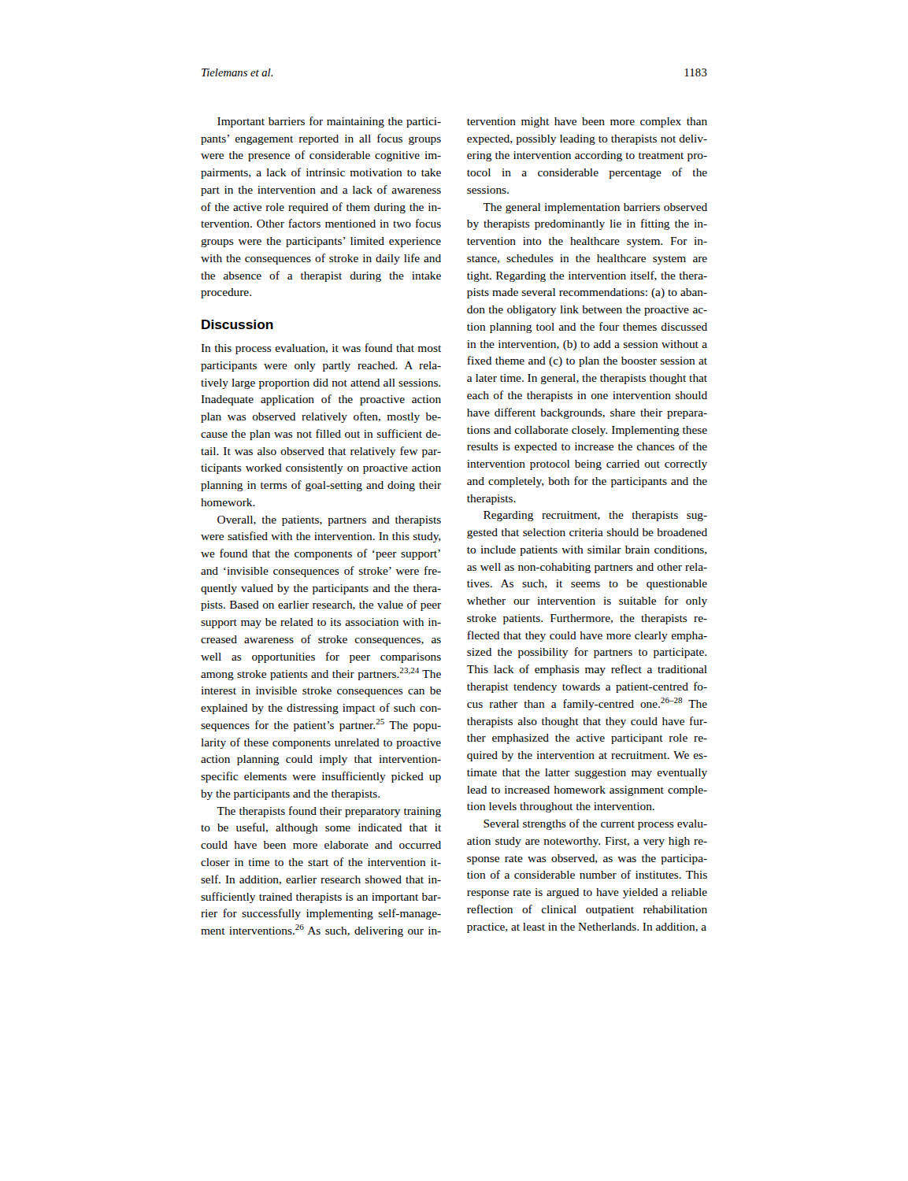Tielemans et al. 1183
Important barriers for maintaining the participants’ engagement reported in all focus groups were the presence of considerable cognitive impairments, a lack of intrinsic motivation to take part in the intervention and a lack of awareness of the active role required of them during the intervention. Other factors mentioned in two focus groups were the participants’ limited experience with the consequences of stroke in daily life and the absence of a therapist during the intake procedure.
Discussion
In this process evaluation, it was found that most participants were only partly reached. A relatively large proportion did not attend all sessions. Inadequate application of the proactive action plan was observed relatively often, mostly because the plan was not filled out in sufficient detail. It was also observed that relatively few participants worked consistently on proactive action planning in terms of goal-setting and doing their homework.
Overall, the patients, partners and therapists were satisfied with the intervention. In this study, we found that the components of ‘peer support’ and ‘invisible consequences of stroke’ were frequently valued by the participants and the therapists. Based on earlier research, the value of peer support may be related to its association with increased awareness of stroke consequences, as well as opportunities for peer comparisons among stroke patients and their partners.23,24 The interest in invisible stroke consequences can be explained by the distressing impact of such consequences for the patient’s partner.25 The popularity of these components unrelated to proactive action planning could imply that intervention-specific elements were insufficiently picked up by the participants and the therapists.
The therapists found their preparatory training to be useful, although some indicated that it could have been more elaborate and occurred closer in time to the start of the intervention itself. In addition, earlier research showed that insufficiently trained therapists is an important barrier for successfully implementing self-management interventions.26 As such, delivering our intervention might have been more complex than expected, possibly leading to therapists not delivering the intervention according to treatment protocol in a considerable percentage of the sessions.
The general implementation barriers observed by therapists predominantly lie in fitting the intervention into the healthcare system. For instance, schedules in the healthcare system are tight. Regarding the intervention itself, the therapists made several recommendations: (a) to abandon the obligatory link between the proactive action planning tool and the four themes discussed in the intervention, (b) to add a session without a fixed theme and (c) to plan the booster session at a later time. In general, the therapists thought that each of the therapists in one intervention should have different backgrounds, share their preparations and collaborate closely. Implementing these results is expected to increase the chances of the intervention protocol being carried out correctly and completely, both for the participants and the therapists.
Regarding recruitment, the therapists suggested that selection criteria should be broadened to include patients with similar brain conditions, as well as non-cohabiting partners and other relatives. As such, it seems to be questionable whether our intervention is suitable for only stroke patients. Furthermore, the therapists reflected that they could have more clearly emphasized the possibility for partners to participate. This lack of emphasis may reflect a traditional therapist tendency towards a patient-centred focus rather than a family-centred one.26–28 The therapists also thought that they could have further emphasized the active participant role required by the intervention at recruitment. We estimate that the latter suggestion may eventually lead to increased homework assignment completion levels throughout the intervention.
Several strengths of the current process evaluation study are noteworthy. First, a very high response rate was observed, as was the participation of a considerable number of institutes. This response rate is argued to have yielded a reliable reflection of clinical outpatient rehabilitation practice, at least in the Netherlands. In addition, a